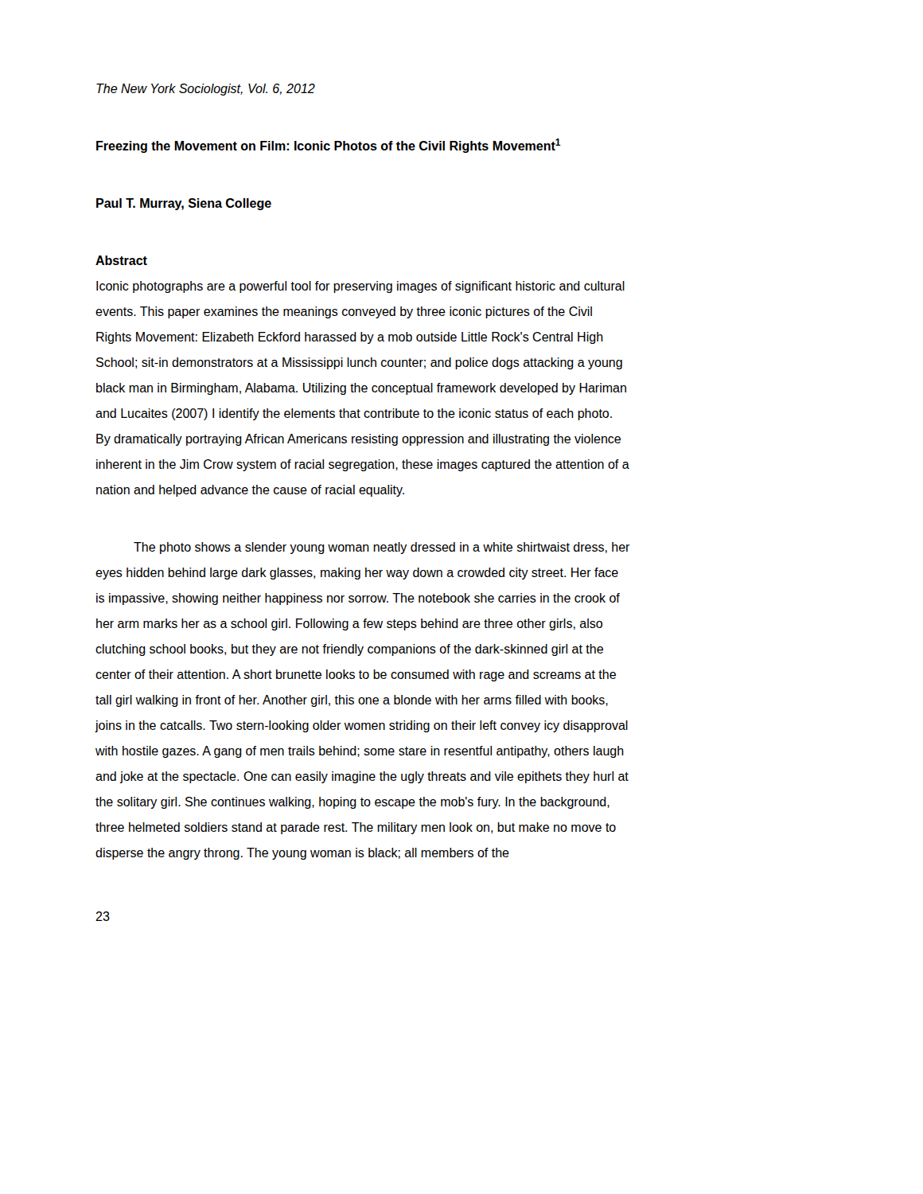The New York Sociologist, Vol. 6, 2012
Freezing the Movement on Film: Iconic Photos of the Civil Rights Movement1
Paul T. Murray, Siena College
Abstract
Iconic photographs are a powerful tool for preserving images of significant historic and cultural events. This paper examines the meanings conveyed by three iconic pictures of the Civil Rights Movement: Elizabeth Eckford harassed by a mob outside Little Rock's Central High School; sit-in demonstrators at a Mississippi lunch counter; and police dogs attacking a young black man in Birmingham, Alabama. Utilizing the conceptual framework developed by Hariman and Lucaites (2007) I identify the elements that contribute to the iconic status of each photo. By dramatically portraying African Americans resisting oppression and illustrating the violence inherent in the Jim Crow system of racial segregation, these images captured the attention of a nation and helped advance the cause of racial equality.
The photo shows a slender young woman neatly dressed in a white shirtwaist dress, her eyes hidden behind large dark glasses, making her way down a crowded city street. Her face is impassive, showing neither happiness nor sorrow. The notebook she carries in the crook of her arm marks her as a school girl. Following a few steps behind are three other girls, also clutching school books, but they are not friendly companions of the dark-skinned girl at the center of their attention. A short brunette looks to be consumed with rage and screams at the tall girl walking in front of her. Another girl, this one a blonde with her arms filled with books, joins in the catcalls. Two stern-looking older women striding on their left convey icy disapproval with hostile gazes. A gang of men trails behind; some stare in resentful antipathy, others laugh and joke at the spectacle. One can easily imagine the ugly threats and vile epithets they hurl at the solitary girl. She continues walking, hoping to escape the mob's fury. In the background, three helmeted soldiers stand at parade rest. The military men look on, but make no move to disperse the angry throng. The young woman is black; all members of the
23